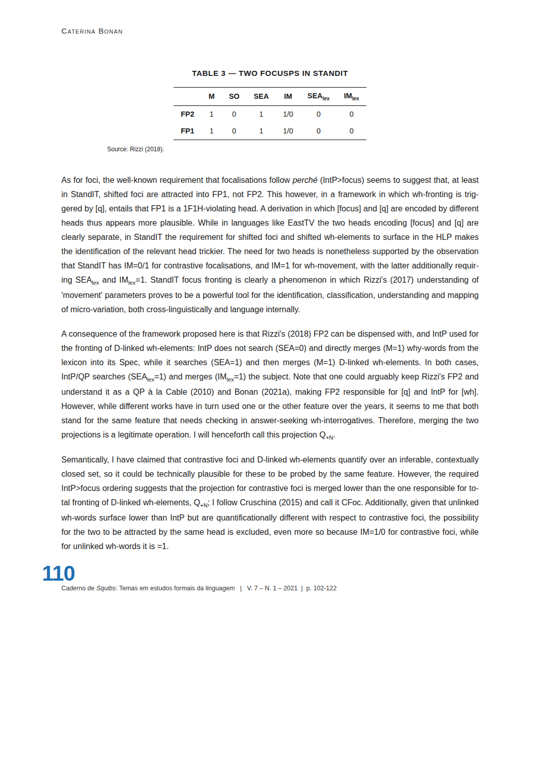Caterina Bonan
TABLE 3 — TWO FOCUSPS IN STANDIT
| | M | SO | SEA | IM | SEA lex | IM lex |
| --- | --- | --- | --- | --- | --- | --- |
| FP2 | 1 | 0 | 1 | 1/0 | 0 | 0 |
| FP1 | 1 | 0 | 1 | 1/0 | 0 | 0 |
Source: Rizzi (2018).
As for foci, the well-known requirement that focalisations follow perché (IntP>focus) seems to suggest that, at least in StandIT, shifted foci are attracted into FP1, not FP2. This however, in a framework in which wh-fronting is triggered by [q], entails that FP1 is a 1F1H-violating head. A derivation in which [focus] and [q] are encoded by different heads thus appears more plausible. While in languages like EastTV the two heads encoding [focus] and [q] are clearly separate, in StandIT the requirement for shifted foci and shifted wh-elements to surface in the HLP makes the identification of the relevant head trickier. The need for two heads is nonetheless supported by the observation that StandIT has IM=0/1 for contrastive focalisations, and IM=1 for wh-movement, with the latter additionally requiring SEAlex and IMlex=1. StandIT focus fronting is clearly a phenomenon in which Rizzi's (2017) understanding of 'movement' parameters proves to be a powerful tool for the identification, classification, understanding and mapping of micro-variation, both cross-linguistically and language internally.
A consequence of the framework proposed here is that Rizzi's (2018) FP2 can be dispensed with, and IntP used for the fronting of D-linked wh-elements: IntP does not search (SEA=0) and directly merges (M=1) why-words from the lexicon into its Spec, while it searches (SEA=1) and then merges (M=1) D-linked wh-elements. In both cases, IntP/QP searches (SEAlex=1) and merges (IMlex=1) the subject. Note that one could arguably keep Rizzi's FP2 and understand it as a QP à la Cable (2010) and Bonan (2021a), making FP2 responsible for [q] and IntP for [wh]. However, while different works have in turn used one or the other feature over the years, it seems to me that both stand for the same feature that needs checking in answer-seeking wh-interrogatives. Therefore, merging the two projections is a legitimate operation. I will henceforth call this projection Q+N.
Semantically, I have claimed that contrastive foci and D-linked wh-elements quantify over an inferable, contextually closed set, so it could be technically plausible for these to be probed by the same feature. However, the required IntP>focus ordering suggests that the projection for contrastive foci is merged lower than the one responsible for total fronting of D-linked wh-elements, Q+N; I follow Cruschina (2015) and call it CFoc. Additionally, given that unlinked wh-words surface lower than IntP but are quantificationally different with respect to contrastive foci, the possibility for the two to be attracted by the same head is excluded, even more so because IM=1/0 for contrastive foci, while for unlinked wh-words it is =1.
110
Caderno de Squibs: Temas em estudos formais da linguagem | V. 7 – N. 1 – 2021 | p. 102-122